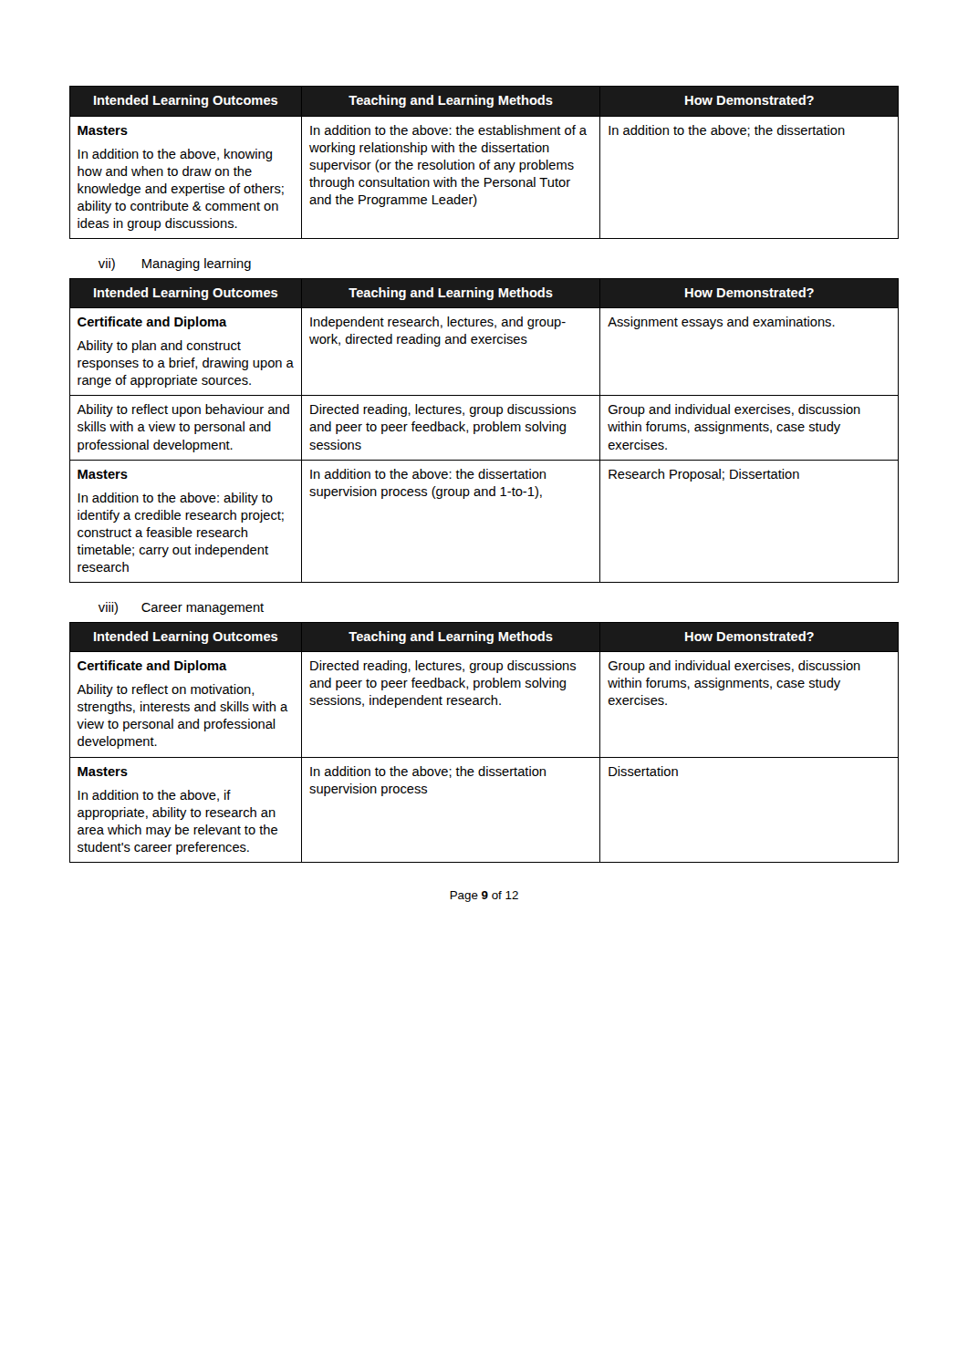| Intended Learning Outcomes | Teaching and Learning Methods | How Demonstrated? |
| --- | --- | --- |
| Masters In addition to the above, knowing how and when to draw on the knowledge and expertise of others; ability to contribute & comment on ideas in group discussions. | In addition to the above: the establishment of a working relationship with the dissertation supervisor (or the resolution of any problems through consultation with the Personal Tutor and the Programme Leader) | In addition to the above; the dissertation |
vii) Managing learning
| Intended Learning Outcomes | Teaching and Learning Methods | How Demonstrated? |
| --- | --- | --- |
| Certificate and Diploma Ability to plan and construct responses to a brief, drawing upon a range of appropriate sources. | Independent research, lectures, and group-work, directed reading and exercises | Assignment essays and examinations. |
| Ability to reflect upon behaviour and skills with a view to personal and professional development. | Directed reading, lectures, group discussions and peer to peer feedback, problem solving sessions | Group and individual exercises, discussion within forums, assignments, case study exercises. |
| Masters In addition to the above: ability to identify a credible research project; construct a feasible research timetable; carry out independent research | In addition to the above: the dissertation supervision process (group and 1-to-1), | Research Proposal; Dissertation |
viii) Career management
| Intended Learning Outcomes | Teaching and Learning Methods | How Demonstrated? |
| --- | --- | --- |
| Certificate and Diploma Ability to reflect on motivation, strengths, interests and skills with a view to personal and professional development. | Directed reading, lectures, group discussions and peer to peer feedback, problem solving sessions, independent research. | Group and individual exercises, discussion within forums, assignments, case study exercises. |
| Masters In addition to the above, if appropriate, ability to research an area which may be relevant to the student's career preferences. | In addition to the above; the dissertation supervision process | Dissertation |
Page 9 of 12